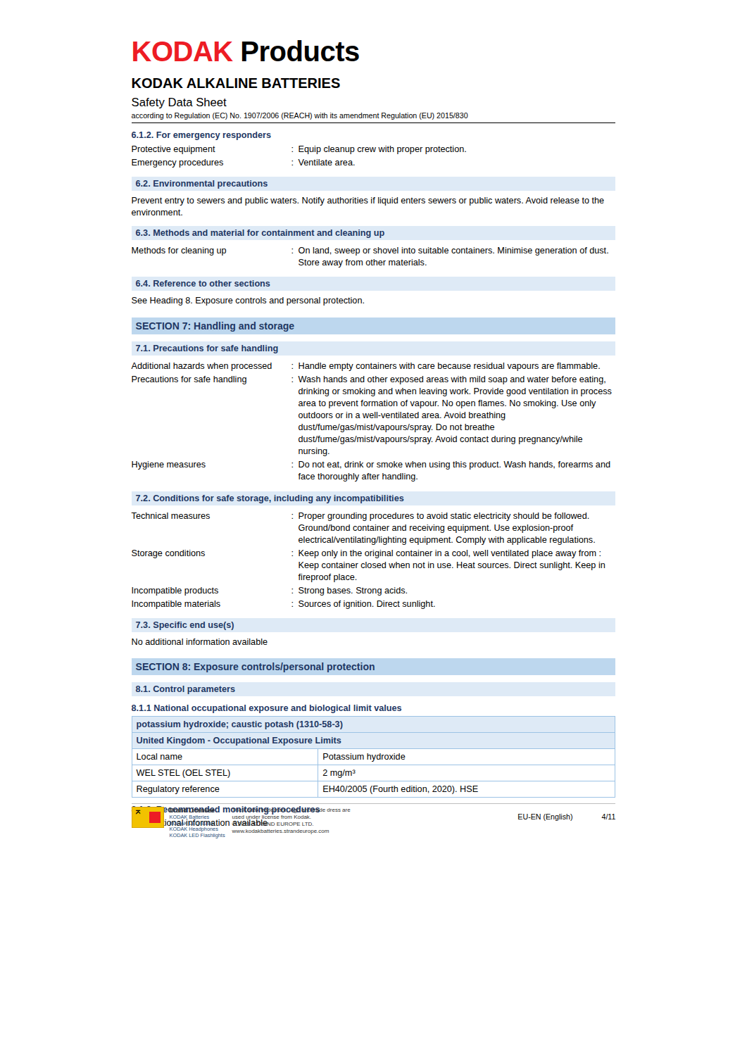KODAK Products
KODAK ALKALINE BATTERIES
Safety Data Sheet
according to Regulation (EC) No. 1907/2006 (REACH) with its amendment Regulation (EU) 2015/830
6.1.2. For emergency responders
| Protective equipment | : | Equip cleanup crew with proper protection. |
| Emergency procedures | : | Ventilate area. |
6.2. Environmental precautions
Prevent entry to sewers and public waters. Notify authorities if liquid enters sewers or public waters. Avoid release to the environment.
6.3. Methods and material for containment and cleaning up
| Methods for cleaning up | : | On land, sweep or shovel into suitable containers. Minimise generation of dust. Store away from other materials. |
6.4. Reference to other sections
See Heading 8. Exposure controls and personal protection.
SECTION 7: Handling and storage
7.1. Precautions for safe handling
| Additional hazards when processed | : | Handle empty containers with care because residual vapours are flammable. |
| Precautions for safe handling | : | Wash hands and other exposed areas with mild soap and water before eating, drinking or smoking and when leaving work. Provide good ventilation in process area to prevent formation of vapour. No open flames. No smoking. Use only outdoors or in a well-ventilated area. Avoid breathing dust/fume/gas/mist/vapours/spray. Do not breathe dust/fume/gas/mist/vapours/spray. Avoid contact during pregnancy/while nursing. |
| Hygiene measures | : | Do not eat, drink or smoke when using this product. Wash hands, forearms and face thoroughly after handling. |
7.2. Conditions for safe storage, including any incompatibilities
| Technical measures | : | Proper grounding procedures to avoid static electricity should be followed. Ground/bond container and receiving equipment. Use explosion-proof electrical/ventilating/lighting equipment. Comply with applicable regulations. |
| Storage conditions | : | Keep only in the original container in a cool, well ventilated place away from : Keep container closed when not in use. Heat sources. Direct sunlight. Keep in fireproof place. |
| Incompatible products | : | Strong bases. Strong acids. |
| Incompatible materials | : | Sources of ignition. Direct sunlight. |
7.3. Specific end use(s)
No additional information available
SECTION 8: Exposure controls/personal protection
8.1. Control parameters
8.1.1 National occupational exposure and biological limit values
| potassium hydroxide; caustic potash (1310-58-3) |
| --- |
| United Kingdom - Occupational Exposure Limits |
| Local name | Potassium hydroxide |
| WEL STEL (OEL STEL) | 2 mg/m³ |
| Regulatory reference | EH40/2005 (Fourth edition, 2020). HSE |
8.1.2. Recommended monitoring procedures
No additional information available
K
Brand Licensee
KODAK Batteries
KODAK LED Bulbs
KODAK Headphones
KODAK LED Flashlights
The Kodak trademark, logo and trade dress are
used under license from Kodak.
© 2021 STRAND EUROPE LTD.
www.kodakbatteries.strandeurope.com
EU-EN (English)
4/11